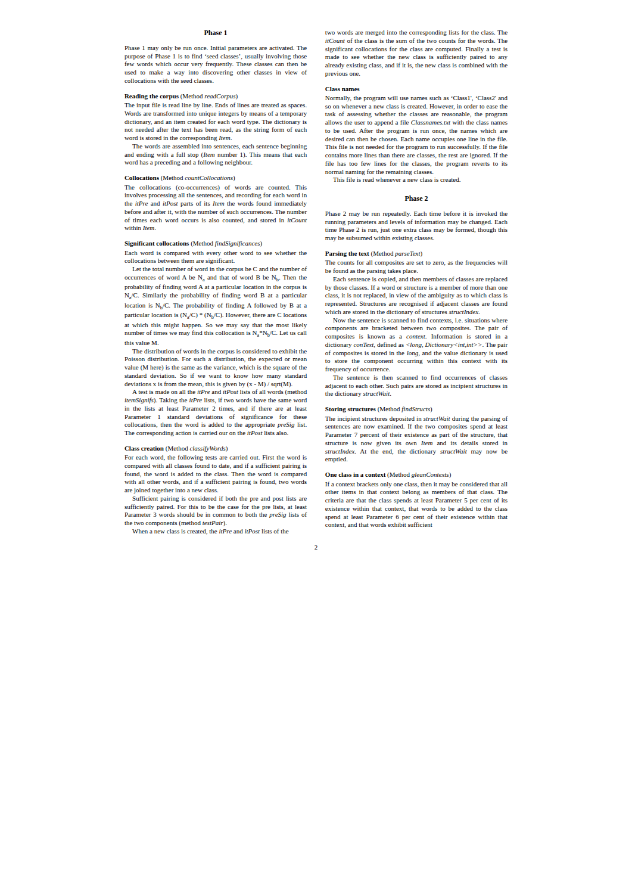Phase 1
Phase 1 may only be run once. Initial parameters are activated. The purpose of Phase 1 is to find ‘seed classes’, usually involving those few words which occur very frequently. These classes can then be used to make a way into discovering other classes in view of collocations with the seed classes.
Reading the corpus (Method readCorpus)
The input file is read line by line. Ends of lines are treated as spaces. Words are transformed into unique integers by means of a temporary dictionary, and an item created for each word type. The dictionary is not needed after the text has been read, as the string form of each word is stored in the corresponding Item.
The words are assembled into sentences, each sentence beginning and ending with a full stop (Item number 1). This means that each word has a preceding and a following neighbour.
Collocations (Method countCollocations)
The collocations (co-occurrences) of words are counted. This involves processing all the sentences, and recording for each word in the itPre and itPost parts of its Item the words found immediately before and after it, with the number of such occurrences. The number of times each word occurs is also counted, and stored in itCount within Item.
Significant collocations (Method findSignificances)
Each word is compared with every other word to see whether the collocations between them are significant.
Let the total number of word in the corpus be C and the number of occurrences of word A be Na and that of word B be Nb. Then the probability of finding word A at a particular location in the corpus is Na/C. Similarly the probability of finding word B at a particular location is Nb/C. The probability of finding A followed by B at a particular location is (Na/C) * (Nb/C). However, there are C locations at which this might happen. So we may say that the most likely number of times we may find this collocation is Na*Nb/C. Let us call this value M.
The distribution of words in the corpus is considered to exhibit the Poisson distribution. For such a distribution, the expected or mean value (M here) is the same as the variance, which is the square of the standard deviation. So if we want to know how many standard deviations x is from the mean, this is given by (x - M) / sqrt(M).
A test is made on all the itPre and itPost lists of all words (method itemSignifs). Taking the itPre lists, if two words have the same word in the lists at least Parameter 2 times, and if there are at least Parameter 1 standard deviations of significance for these collocations, then the word is added to the appropriate preSig list. The corresponding action is carried our on the itPost lists also.
Class creation (Method classifyWords)
For each word, the following tests are carried out. First the word is compared with all classes found to date, and if a sufficient pairing is found, the word is added to the class. Then the word is compared with all other words, and if a sufficient pairing is found, two words are joined together into a new class.
Sufficient pairing is considered if both the pre and post lists are sufficiently paired. For this to be the case for the pre lists, at least Parameter 3 words should be in common to both the preSig lists of the two components (method testPair).
When a new class is created, the itPre and itPost lists of the
two words are merged into the corresponding lists for the class. The itCount of the class is the sum of the two counts for the words. The significant collocations for the class are computed. Finally a test is made to see whether the new class is sufficiently paired to any already existing class, and if it is, the new class is combined with the previous one.
Class names
Normally, the program will use names such as ‘Class1', ‘Class2' and so on whenever a new class is created. However, in order to ease the task of assessing whether the classes are reasonable, the program allows the user to append a file Classnames.txt with the class names to be used. After the program is run once, the names which are desired can then be chosen. Each name occupies one line in the file. This file is not needed for the program to run successfully. If the file contains more lines than there are classes, the rest are ignored. If the file has too few lines for the classes, the program reverts to its normal naming for the remaining classes.
This file is read whenever a new class is created.
Phase 2
Phase 2 may be run repeatedly. Each time before it is invoked the running parameters and levels of information may be changed. Each time Phase 2 is run, just one extra class may be formed, though this may be subsumed within existing classes.
Parsing the text (Method parseText)
The counts for all composites are set to zero, as the frequencies will be found as the parsing takes place.
Each sentence is copied, and then members of classes are replaced by those classes. If a word or structure is a member of more than one class, it is not replaced, in view of the ambiguity as to which class is represented. Structures are recognised if adjacent classes are found which are stored in the dictionary of structures structIndex.
Now the sentence is scanned to find contexts, i.e. situations where components are bracketed between two composites. The pair of composites is known as a context. Information is stored in a dictionary conText, defined as <long, Dictionary<int,int>>. The pair of composites is stored in the long, and the value dictionary is used to store the component occurring within this context with its frequency of occurrence.
The sentence is then scanned to find occurrences of classes adjacent to each other. Such pairs are stored as incipient structures in the dictionary structWait.
Storing structures (Method findStructs)
The incipient structures deposited in structWait during the parsing of sentences are now examined. If the two composites spend at least Parameter 7 percent of their existence as part of the structure, that structure is now given its own Item and its details stored in structIndex. At the end, the dictionary structWait may now be emptied.
One class in a context (Method gleanContexts)
If a context brackets only one class, then it may be considered that all other items in that context belong as members of that class. The criteria are that the class spends at least Parameter 5 per cent of its existence within that context, that words to be added to the class spend at least Parameter 6 per cent of their existence within that context, and that words exhibit sufficient
2